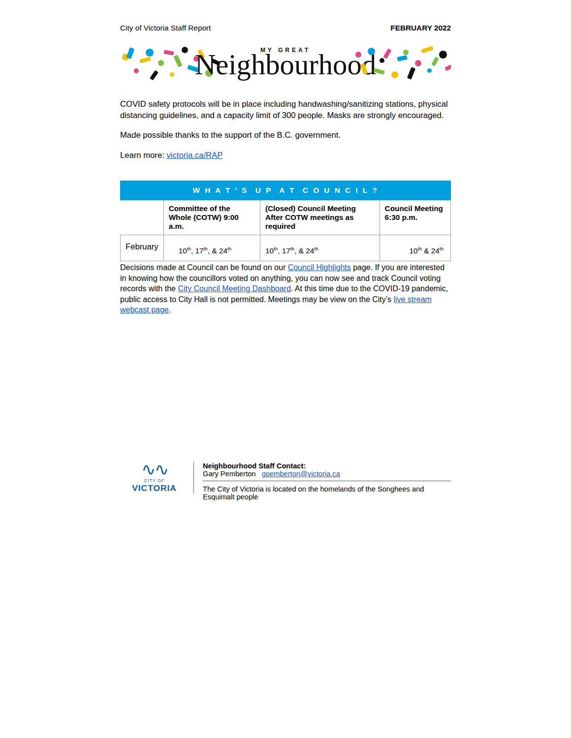City of Victoria Staff Report
FEBRUARY 2022
MY GREAT
Neighbourhood
COVID safety protocols will be in place including handwashing/sanitizing stations, physical distancing guidelines, and a capacity limit of 300 people. Masks are strongly encouraged.
Made possible thanks to the support of the B.C. government.
Learn more: victoria.ca/RAP
| W H A T ’ S U P A T C O U N C I L ? |
| --- |
| | Committee of the Whole (COTW) 9:00 a.m. | (Closed) Council Meeting After COTW meetings as required | Council Meeting 6:30 p.m. |
| February | 10 th , 17 th , & 24 th | 10 th , 17 th , & 24 th | 10 th & 24 th |
Decisions made at Council can be found on our Council Highlights page. If you are interested in knowing how the councillors voted on anything, you can now see and track Council voting records with the City Council Meeting Dashboard. At this time due to the COVID-19 pandemic, public access to City Hall is not permitted. Meetings may be view on the City’s live stream webcast page.
∿∿
CITY OF
VICTORIA
Neighbourhood Staff Contact:
Gary Pemberton gpemberton@victoria.ca
The City of Victoria is located on the homelands of the Songhees and Esquimalt people